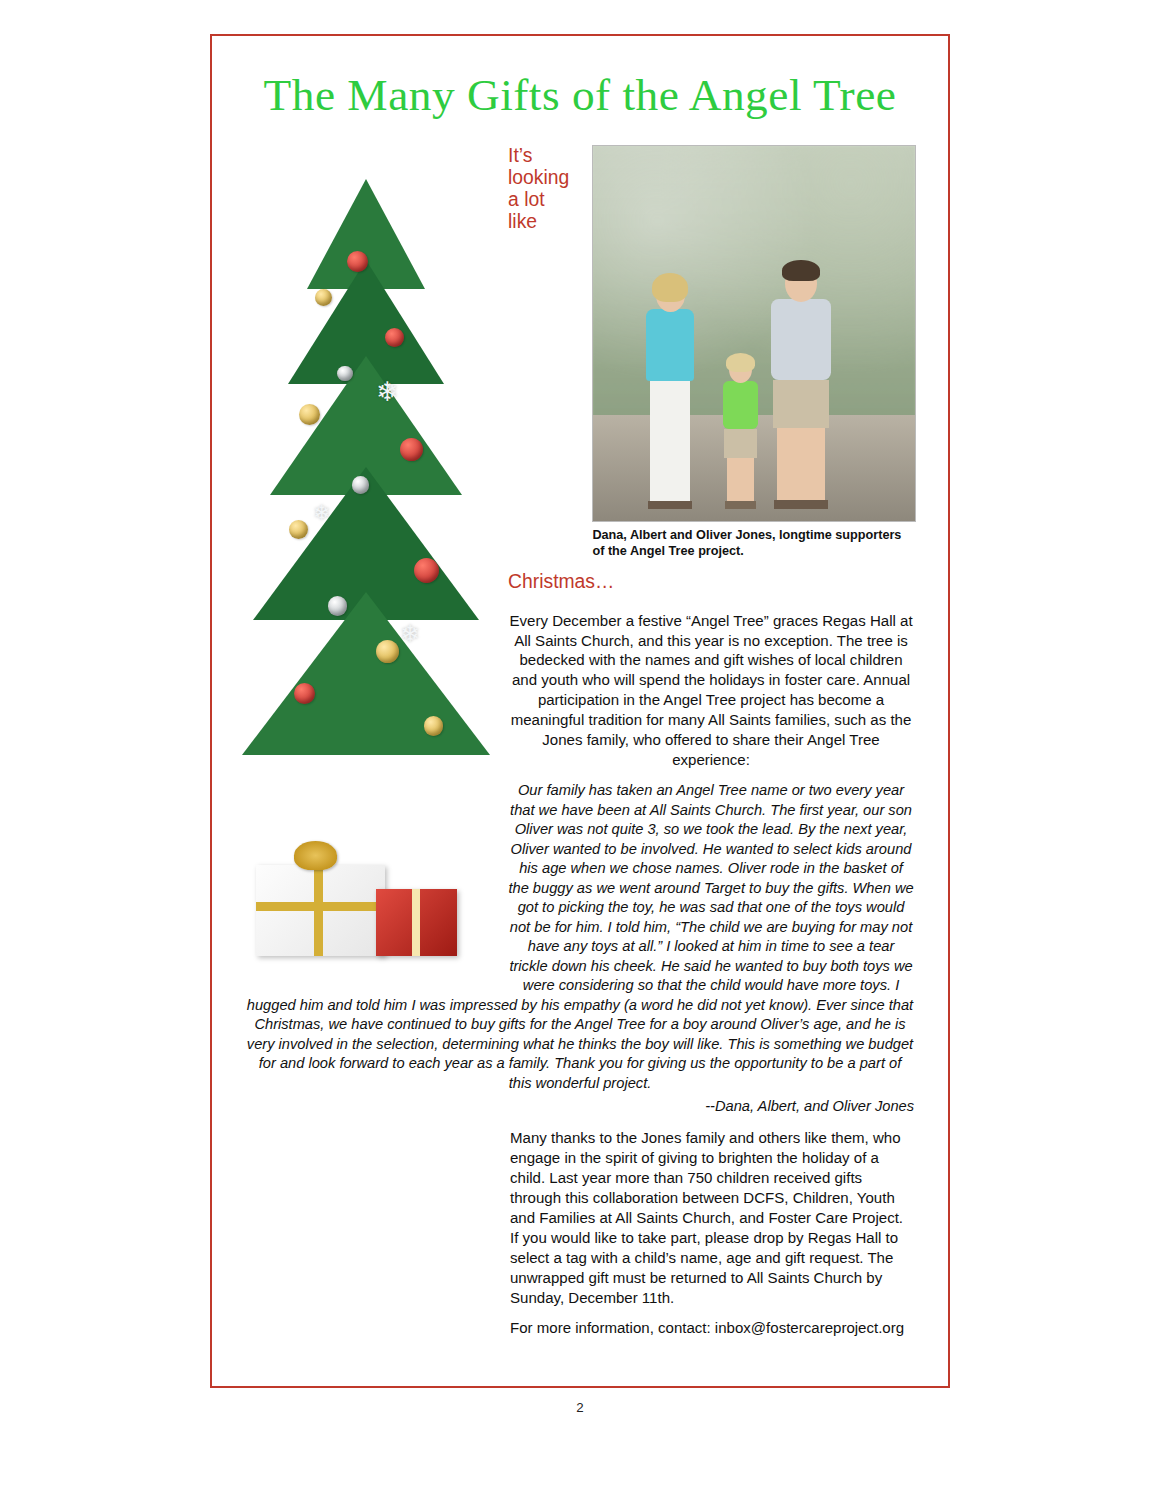The Many Gifts of the Angel Tree
❄
❄
❄
Dana, Albert and Oliver Jones, longtime supporters of the Angel Tree project.
It’s looking a lot like Christmas…
Every December a festive “Angel Tree” graces Regas Hall at All Saints Church, and this year is no exception. The tree is bedecked with the names and gift wishes of local children and youth who will spend the holidays in foster care. Annual participation in the Angel Tree project has become a meaningful tradition for many All Saints families, such as the Jones family, who offered to share their Angel Tree experience:
Our family has taken an Angel Tree name or two every year that we have been at All Saints Church. The first year, our son Oliver was not quite 3, so we took the lead. By the next year, Oliver wanted to be involved. He wanted to select kids around his age when we chose names. Oliver rode in the basket of the buggy as we went around Target to buy the gifts. When we got to picking the toy, he was sad that one of the toys would not be for him. I told him, “The child we are buying for may not have any toys at all.” I looked at him in time to see a tear trickle down his cheek. He said he wanted to buy both toys we were considering so that the child would have more toys. I hugged him and told him I was impressed by his empathy (a word he did not yet know). Ever since that Christmas, we have continued to buy gifts for the Angel Tree for a boy around Oliver’s age, and he is very involved in the selection, determining what he thinks the boy will like. This is something we budget for and look forward to each year as a family. Thank you for giving us the opportunity to be a part of this wonderful project. --Dana, Albert, and Oliver Jones
Many thanks to the Jones family and others like them, who engage in the spirit of giving to brighten the holiday of a child. Last year more than 750 children received gifts through this collaboration between DCFS, Children, Youth and Families at All Saints Church, and Foster Care Project. If you would like to take part, please drop by Regas Hall to select a tag with a child’s name, age and gift request. The unwrapped gift must be returned to All Saints Church by Sunday, December 11th.
For more information, contact: inbox@fostercareproject.org
2